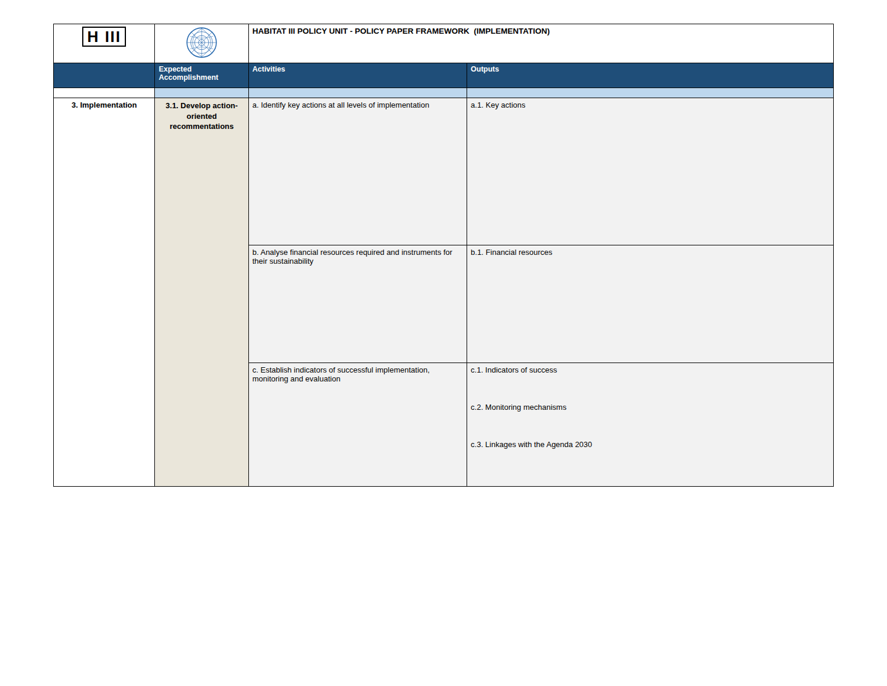| H III | | HABITAT III POLICY UNIT - POLICY PAPER FRAMEWORK (IMPLEMENTATION) |
| | Expected Accomplishment | Activities | Outputs |
| 3. Implementation | 3.1. Develop action-oriented recommentations | a. Identify key actions at all levels of implementation | a.1. Key actions |
| b. Analyse financial resources required and instruments for their sustainability | b.1. Financial resources |
| c. Establish indicators of successful implementation, monitoring and evaluation | c.1. Indicators of success c.2. Monitoring mechanisms c.3. Linkages with the Agenda 2030 |